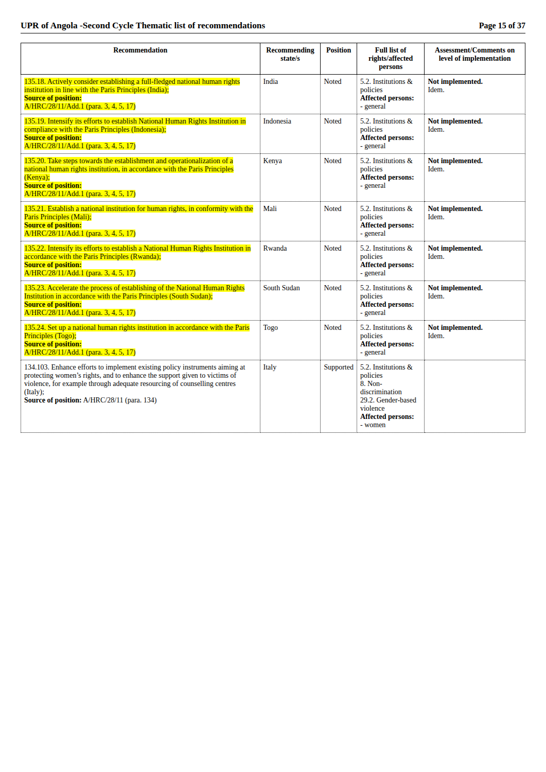UPR of Angola -Second Cycle Thematic list of recommendations
Page 15 of 37
| Recommendation | Recommending state/s | Position | Full list of rights/affected persons | Assessment/Comments on level of implementation |
| --- | --- | --- | --- | --- |
| 135.18. Actively consider establishing a full-fledged national human rights institution in line with the Paris Principles (India); Source of position: A/HRC/28/11/Add.1 (para. 3, 4, 5, 17) | India | Noted | 5.2. Institutions & policies Affected persons: - general | Not implemented. Idem. |
| 135.19. Intensify its efforts to establish National Human Rights Institution in compliance with the Paris Principles (Indonesia); Source of position: A/HRC/28/11/Add.1 (para. 3, 4, 5, 17) | Indonesia | Noted | 5.2. Institutions & policies Affected persons: - general | Not implemented. Idem. |
| 135.20. Take steps towards the establishment and operationalization of a national human rights institution, in accordance with the Paris Principles (Kenya); Source of position: A/HRC/28/11/Add.1 (para. 3, 4, 5, 17) | Kenya | Noted | 5.2. Institutions & policies Affected persons: - general | Not implemented. Idem. |
| 135.21. Establish a national institution for human rights, in conformity with the Paris Principles (Mali); Source of position: A/HRC/28/11/Add.1 (para. 3, 4, 5, 17) | Mali | Noted | 5.2. Institutions & policies Affected persons: - general | Not implemented. Idem. |
| 135.22. Intensify its efforts to establish a National Human Rights Institution in accordance with the Paris Principles (Rwanda); Source of position: A/HRC/28/11/Add.1 (para. 3, 4, 5, 17) | Rwanda | Noted | 5.2. Institutions & policies Affected persons: - general | Not implemented. Idem. |
| 135.23. Accelerate the process of establishing of the National Human Rights Institution in accordance with the Paris Principles (South Sudan); Source of position: A/HRC/28/11/Add.1 (para. 3, 4, 5, 17) | South Sudan | Noted | 5.2. Institutions & policies Affected persons: - general | Not implemented. Idem. |
| 135.24. Set up a national human rights institution in accordance with the Paris Principles (Togo); Source of position: A/HRC/28/11/Add.1 (para. 3, 4, 5, 17) | Togo | Noted | 5.2. Institutions & policies Affected persons: - general | Not implemented. Idem. |
| 134.103. Enhance efforts to implement existing policy instruments aiming at protecting women’s rights, and to enhance the support given to victims of violence, for example through adequate resourcing of counselling centres (Italy); Source of position: A/HRC/28/11 (para. 134) | Italy | Supported | 5.2. Institutions & policies 8. Non-discrimination 29.2. Gender-based violence Affected persons: - women | |